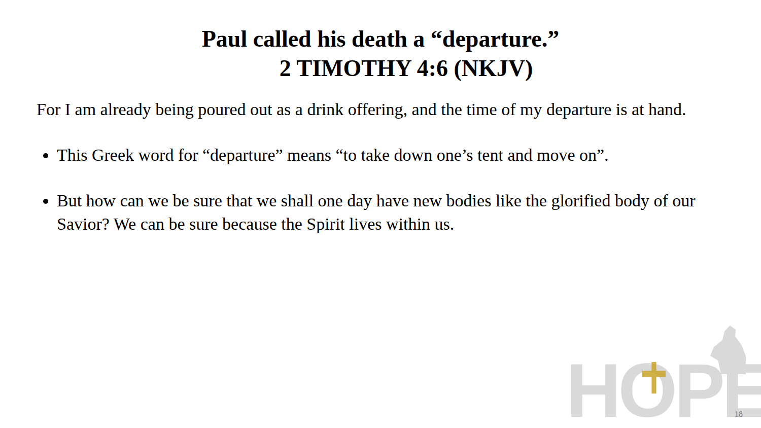HOPE
Paul called his death a “departure.” 2 TIMOTHY 4:6 (NKJV)
For I am already being poured out as a drink offering, and the time of my departure is at hand.
This Greek word for “departure” means “to take down one’s tent and move on”.
But how can we be sure that we shall one day have new bodies like the glorified body of our Savior? We can be sure because the Spirit lives within us.
18